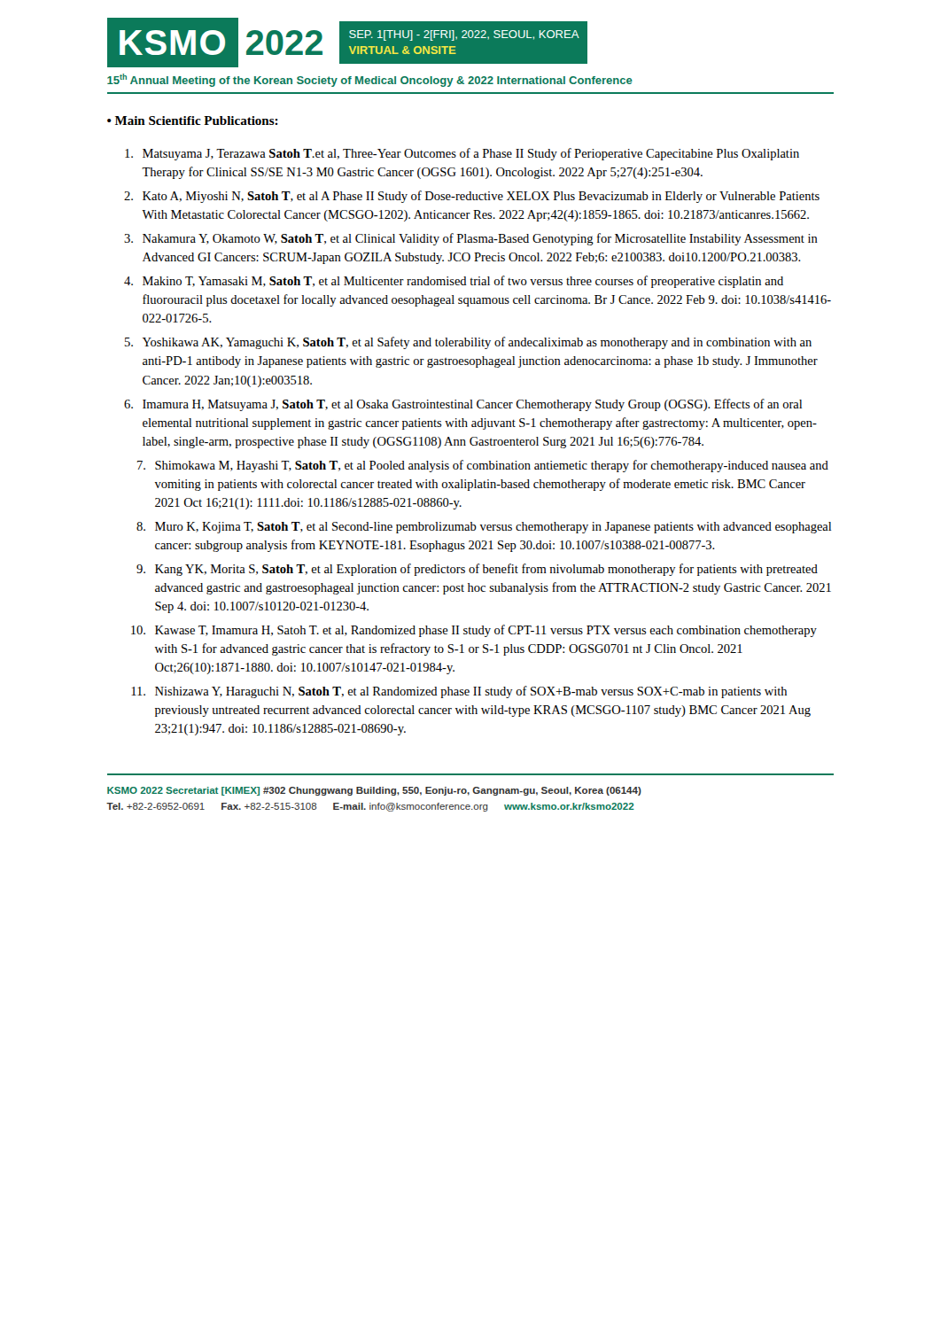KSMO 2022
SEP. 1[THU] - 2[FRI], 2022, SEOUL, KOREA
VIRTUAL & ONSITE
15th Annual Meeting of the Korean Society of Medical Oncology & 2022 International Conference
• Main Scientific Publications:
Matsuyama J, Terazawa Satoh T.et al, Three-Year Outcomes of a Phase II Study of Perioperative Capecitabine Plus Oxaliplatin Therapy for Clinical SS/SE N1-3 M0 Gastric Cancer (OGSG 1601). Oncologist. 2022 Apr 5;27(4):251-e304.
Kato A, Miyoshi N, Satoh T, et al A Phase II Study of Dose-reductive XELOX Plus Bevacizumab in Elderly or Vulnerable Patients With Metastatic Colorectal Cancer (MCSGO-1202). Anticancer Res. 2022 Apr;42(4):1859-1865. doi: 10.21873/anticanres.15662.
Nakamura Y, Okamoto W, Satoh T, et al Clinical Validity of Plasma-Based Genotyping for Microsatellite Instability Assessment in Advanced GI Cancers: SCRUM-Japan GOZILA Substudy. JCO Precis Oncol. 2022 Feb;6: e2100383. doi10.1200/PO.21.00383.
Makino T, Yamasaki M, Satoh T, et al Multicenter randomised trial of two versus three courses of preoperative cisplatin and fluorouracil plus docetaxel for locally advanced oesophageal squamous cell carcinoma. Br J Cance. 2022 Feb 9. doi: 10.1038/s41416-022-01726-5.
Yoshikawa AK, Yamaguchi K, Satoh T, et al Safety and tolerability of andecaliximab as monotherapy and in combination with an anti-PD-1 antibody in Japanese patients with gastric or gastroesophageal junction adenocarcinoma: a phase 1b study. J Immunother Cancer. 2022 Jan;10(1):e003518.
Imamura H, Matsuyama J, Satoh T, et al Osaka Gastrointestinal Cancer Chemotherapy Study Group (OGSG). Effects of an oral elemental nutritional supplement in gastric cancer patients with adjuvant S-1 chemotherapy after gastrectomy: A multicenter, open-label, single-arm, prospective phase II study (OGSG1108) Ann Gastroenterol Surg 2021 Jul 16;5(6):776-784.
Shimokawa M, Hayashi T, Satoh T, et al Pooled analysis of combination antiemetic therapy for chemotherapy-induced nausea and vomiting in patients with colorectal cancer treated with oxaliplatin-based chemotherapy of moderate emetic risk. BMC Cancer 2021 Oct 16;21(1): 1111.doi: 10.1186/s12885-021-08860-y.
Muro K, Kojima T, Satoh T, et al Second-line pembrolizumab versus chemotherapy in Japanese patients with advanced esophageal cancer: subgroup analysis from KEYNOTE-181. Esophagus 2021 Sep 30.doi: 10.1007/s10388-021-00877-3.
Kang YK, Morita S, Satoh T, et al Exploration of predictors of benefit from nivolumab monotherapy for patients with pretreated advanced gastric and gastroesophageal junction cancer: post hoc subanalysis from the ATTRACTION-2 study Gastric Cancer. 2021 Sep 4. doi: 10.1007/s10120-021-01230-4.
Kawase T, Imamura H, Satoh T. et al, Randomized phase II study of CPT-11 versus PTX versus each combination chemotherapy with S-1 for advanced gastric cancer that is refractory to S-1 or S-1 plus CDDP: OGSG0701 nt J Clin Oncol. 2021 Oct;26(10):1871-1880. doi: 10.1007/s10147-021-01984-y.
Nishizawa Y, Haraguchi N, Satoh T, et al Randomized phase II study of SOX+B-mab versus SOX+C-mab in patients with previously untreated recurrent advanced colorectal cancer with wild-type KRAS (MCSGO-1107 study) BMC Cancer 2021 Aug 23;21(1):947. doi: 10.1186/s12885-021-08690-y.
KSMO 2022 Secretariat [KIMEX] #302 Chunggwang Building, 550, Eonju-ro, Gangnam-gu, Seoul, Korea (06144)
Tel. +82-2-6952-0691 Fax. +82-2-515-3108 E-mail. info@ksmoconference.org www.ksmo.or.kr/ksmo2022